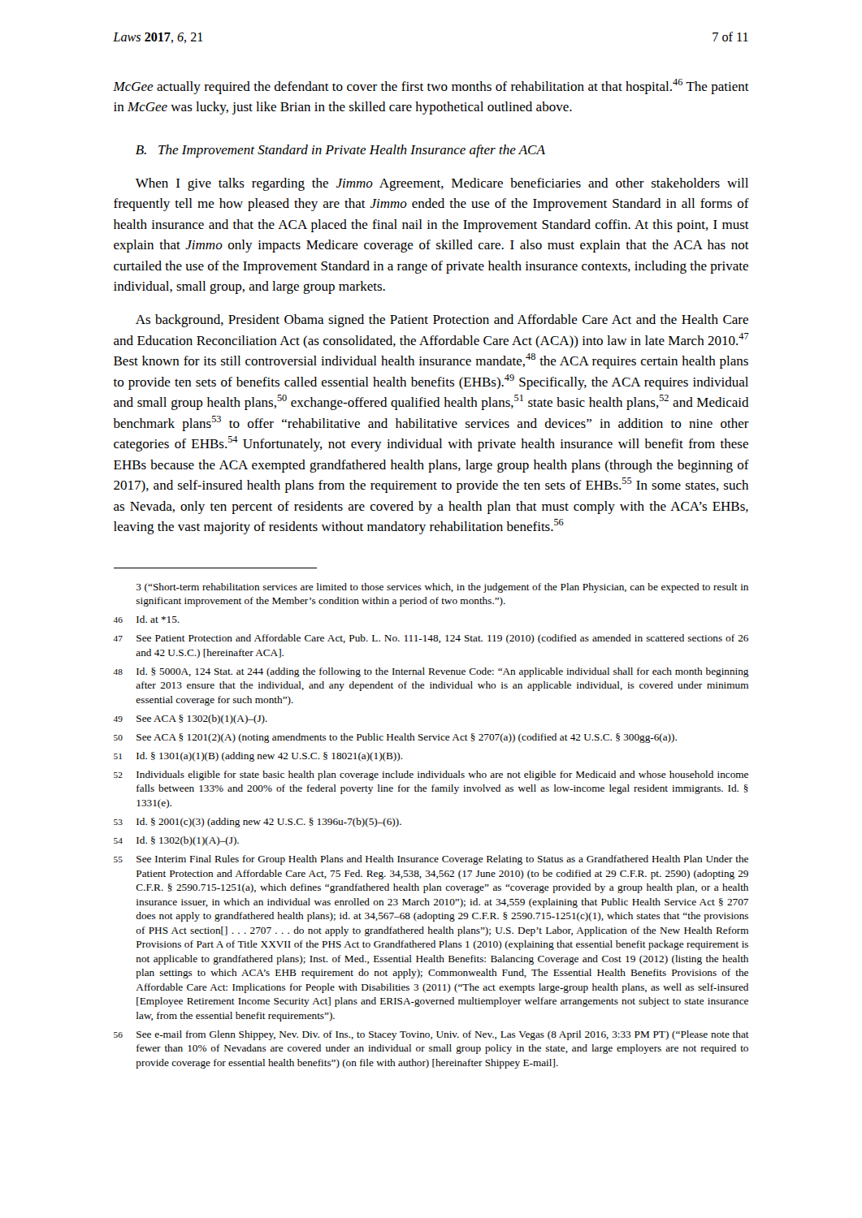Laws 2017, 6, 21
7 of 11
McGee actually required the defendant to cover the first two months of rehabilitation at that hospital.46 The patient in McGee was lucky, just like Brian in the skilled care hypothetical outlined above.
B. The Improvement Standard in Private Health Insurance after the ACA
When I give talks regarding the Jimmo Agreement, Medicare beneficiaries and other stakeholders will frequently tell me how pleased they are that Jimmo ended the use of the Improvement Standard in all forms of health insurance and that the ACA placed the final nail in the Improvement Standard coffin. At this point, I must explain that Jimmo only impacts Medicare coverage of skilled care. I also must explain that the ACA has not curtailed the use of the Improvement Standard in a range of private health insurance contexts, including the private individual, small group, and large group markets.
As background, President Obama signed the Patient Protection and Affordable Care Act and the Health Care and Education Reconciliation Act (as consolidated, the Affordable Care Act (ACA)) into law in late March 2010.47 Best known for its still controversial individual health insurance mandate,48 the ACA requires certain health plans to provide ten sets of benefits called essential health benefits (EHBs).49 Specifically, the ACA requires individual and small group health plans,50 exchange-offered qualified health plans,51 state basic health plans,52 and Medicaid benchmark plans53 to offer “rehabilitative and habilitative services and devices” in addition to nine other categories of EHBs.54 Unfortunately, not every individual with private health insurance will benefit from these EHBs because the ACA exempted grandfathered health plans, large group health plans (through the beginning of 2017), and self-insured health plans from the requirement to provide the ten sets of EHBs.55 In some states, such as Nevada, only ten percent of residents are covered by a health plan that must comply with the ACA’s EHBs, leaving the vast majority of residents without mandatory rehabilitation benefits.56
3 (“Short-term rehabilitation services are limited to those services which, in the judgement of the Plan Physician, can be expected to result in significant improvement of the Member’s condition within a period of two months.”).
46 Id. at *15.
47 See Patient Protection and Affordable Care Act, Pub. L. No. 111-148, 124 Stat. 119 (2010) (codified as amended in scattered sections of 26 and 42 U.S.C.) [hereinafter ACA].
48 Id. § 5000A, 124 Stat. at 244 (adding the following to the Internal Revenue Code: “An applicable individual shall for each month beginning after 2013 ensure that the individual, and any dependent of the individual who is an applicable individual, is covered under minimum essential coverage for such month”).
49 See ACA § 1302(b)(1)(A)–(J).
50 See ACA § 1201(2)(A) (noting amendments to the Public Health Service Act § 2707(a)) (codified at 42 U.S.C. § 300gg-6(a)).
51 Id. § 1301(a)(1)(B) (adding new 42 U.S.C. § 18021(a)(1)(B)).
52 Individuals eligible for state basic health plan coverage include individuals who are not eligible for Medicaid and whose household income falls between 133% and 200% of the federal poverty line for the family involved as well as low-income legal resident immigrants. Id. § 1331(e).
53 Id. § 2001(c)(3) (adding new 42 U.S.C. § 1396u-7(b)(5)–(6)).
54 Id. § 1302(b)(1)(A)–(J).
55 See Interim Final Rules for Group Health Plans and Health Insurance Coverage Relating to Status as a Grandfathered Health Plan Under the Patient Protection and Affordable Care Act, 75 Fed. Reg. 34,538, 34,562 (17 June 2010) (to be codified at 29 C.F.R. pt. 2590) (adopting 29 C.F.R. § 2590.715-1251(a), which defines “grandfathered health plan coverage” as “coverage provided by a group health plan, or a health insurance issuer, in which an individual was enrolled on 23 March 2010”); id. at 34,559 (explaining that Public Health Service Act § 2707 does not apply to grandfathered health plans); id. at 34,567–68 (adopting 29 C.F.R. § 2590.715-1251(c)(1), which states that “the provisions of PHS Act section[] . . . 2707 . . . do not apply to grandfathered health plans”); U.S. Dep’t Labor, Application of the New Health Reform Provisions of Part A of Title XXVII of the PHS Act to Grandfathered Plans 1 (2010) (explaining that essential benefit package requirement is not applicable to grandfathered plans); Inst. of Med., Essential Health Benefits: Balancing Coverage and Cost 19 (2012) (listing the health plan settings to which ACA’s EHB requirement do not apply); Commonwealth Fund, The Essential Health Benefits Provisions of the Affordable Care Act: Implications for People with Disabilities 3 (2011) (“The act exempts large-group health plans, as well as self-insured [Employee Retirement Income Security Act] plans and ERISA-governed multiemployer welfare arrangements not subject to state insurance law, from the essential benefit requirements”).
56 See e-mail from Glenn Shippey, Nev. Div. of Ins., to Stacey Tovino, Univ. of Nev., Las Vegas (8 April 2016, 3:33 PM PT) (“Please note that fewer than 10% of Nevadans are covered under an individual or small group policy in the state, and large employers are not required to provide coverage for essential health benefits”) (on file with author) [hereinafter Shippey E-mail].